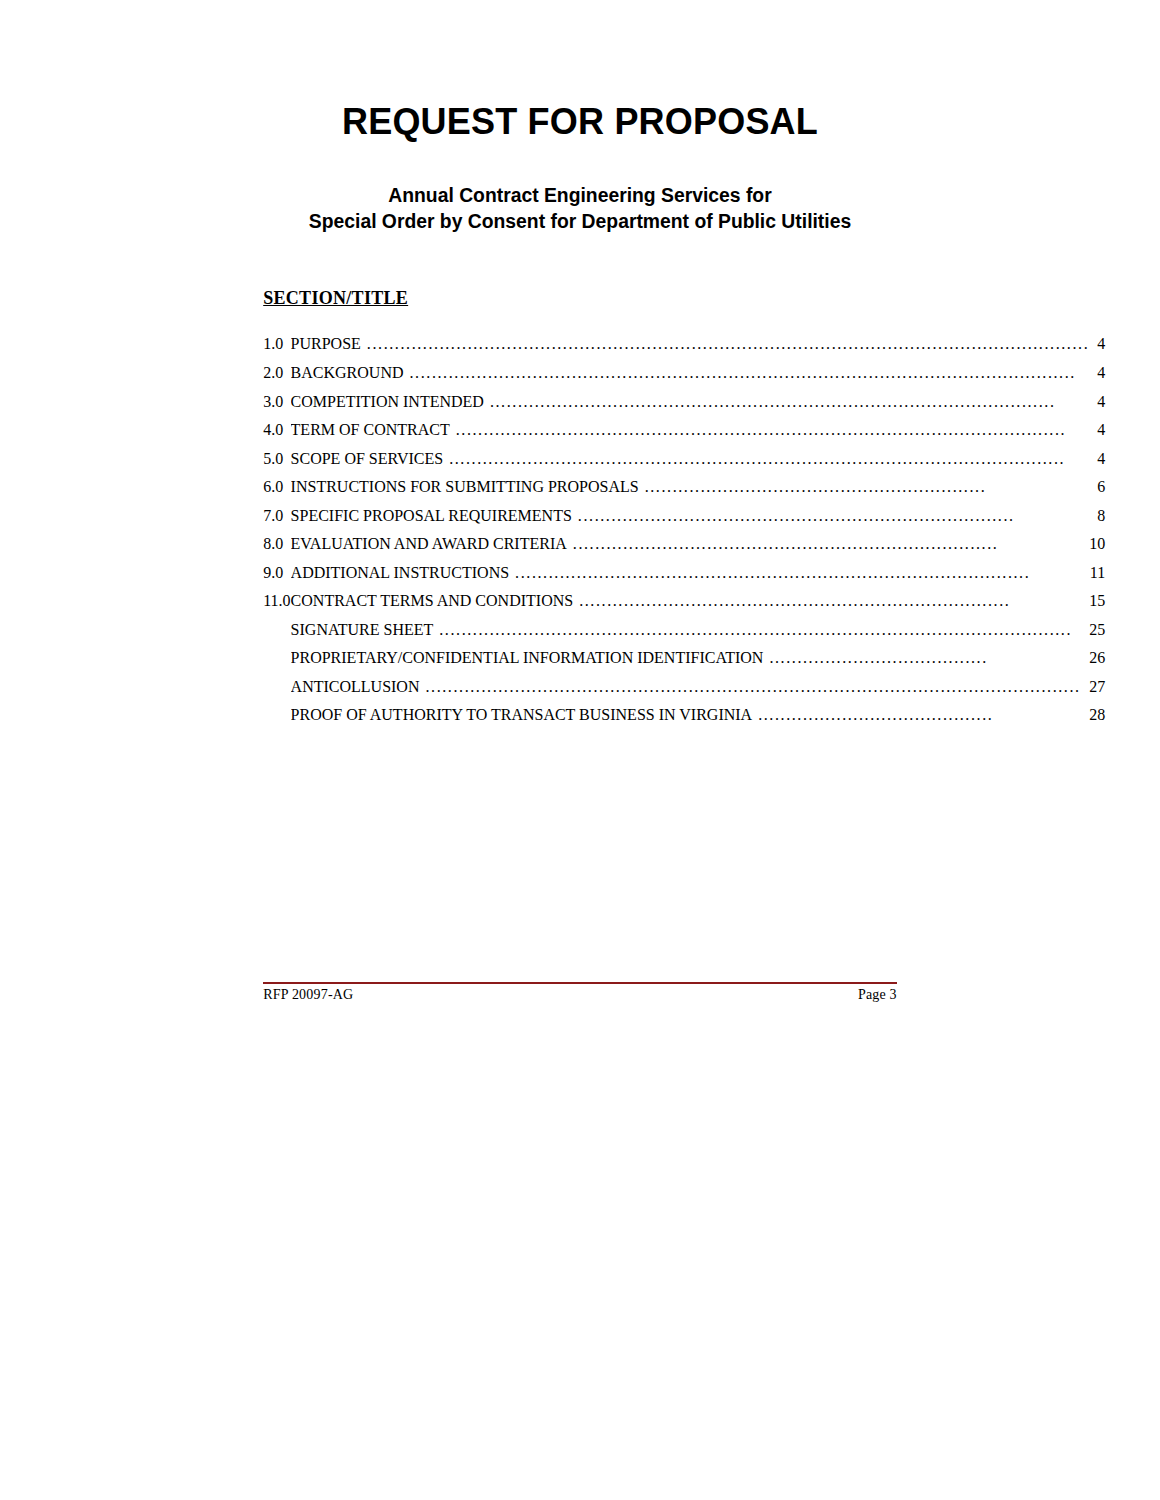REQUEST FOR PROPOSAL
Annual Contract Engineering Services for
Special Order by Consent for Department of Public Utilities
SECTION/TITLE
| 1.0 | PURPOSE ................................................................................................................................. | 4 |
| 2.0 | BACKGROUND ....................................................................................................................... | 4 |
| 3.0 | COMPETITION INTENDED ..................................................................................................... | 4 |
| 4.0 | TERM OF CONTRACT ............................................................................................................. | 4 |
| 5.0 | SCOPE OF SERVICES .............................................................................................................. | 4 |
| 6.0 | INSTRUCTIONS FOR SUBMITTING PROPOSALS ............................................................. | 6 |
| 7.0 | SPECIFIC PROPOSAL REQUIREMENTS .............................................................................. | 8 |
| 8.0 | EVALUATION AND AWARD CRITERIA ............................................................................ | 10 |
| 9.0 | ADDITIONAL INSTRUCTIONS ............................................................................................ | 11 |
| 11.0 | CONTRACT TERMS AND CONDITIONS ............................................................................. | 15 |
| | SIGNATURE SHEET ................................................................................................................. | 25 |
| | PROPRIETARY/CONFIDENTIAL INFORMATION IDENTIFICATION ....................................... | 26 |
| | ANTICOLLUSION ..................................................................................................................... | 27 |
| | PROOF OF AUTHORITY TO TRANSACT BUSINESS IN VIRGINIA .......................................... | 28 |
RFP 20097-AG
Page 3